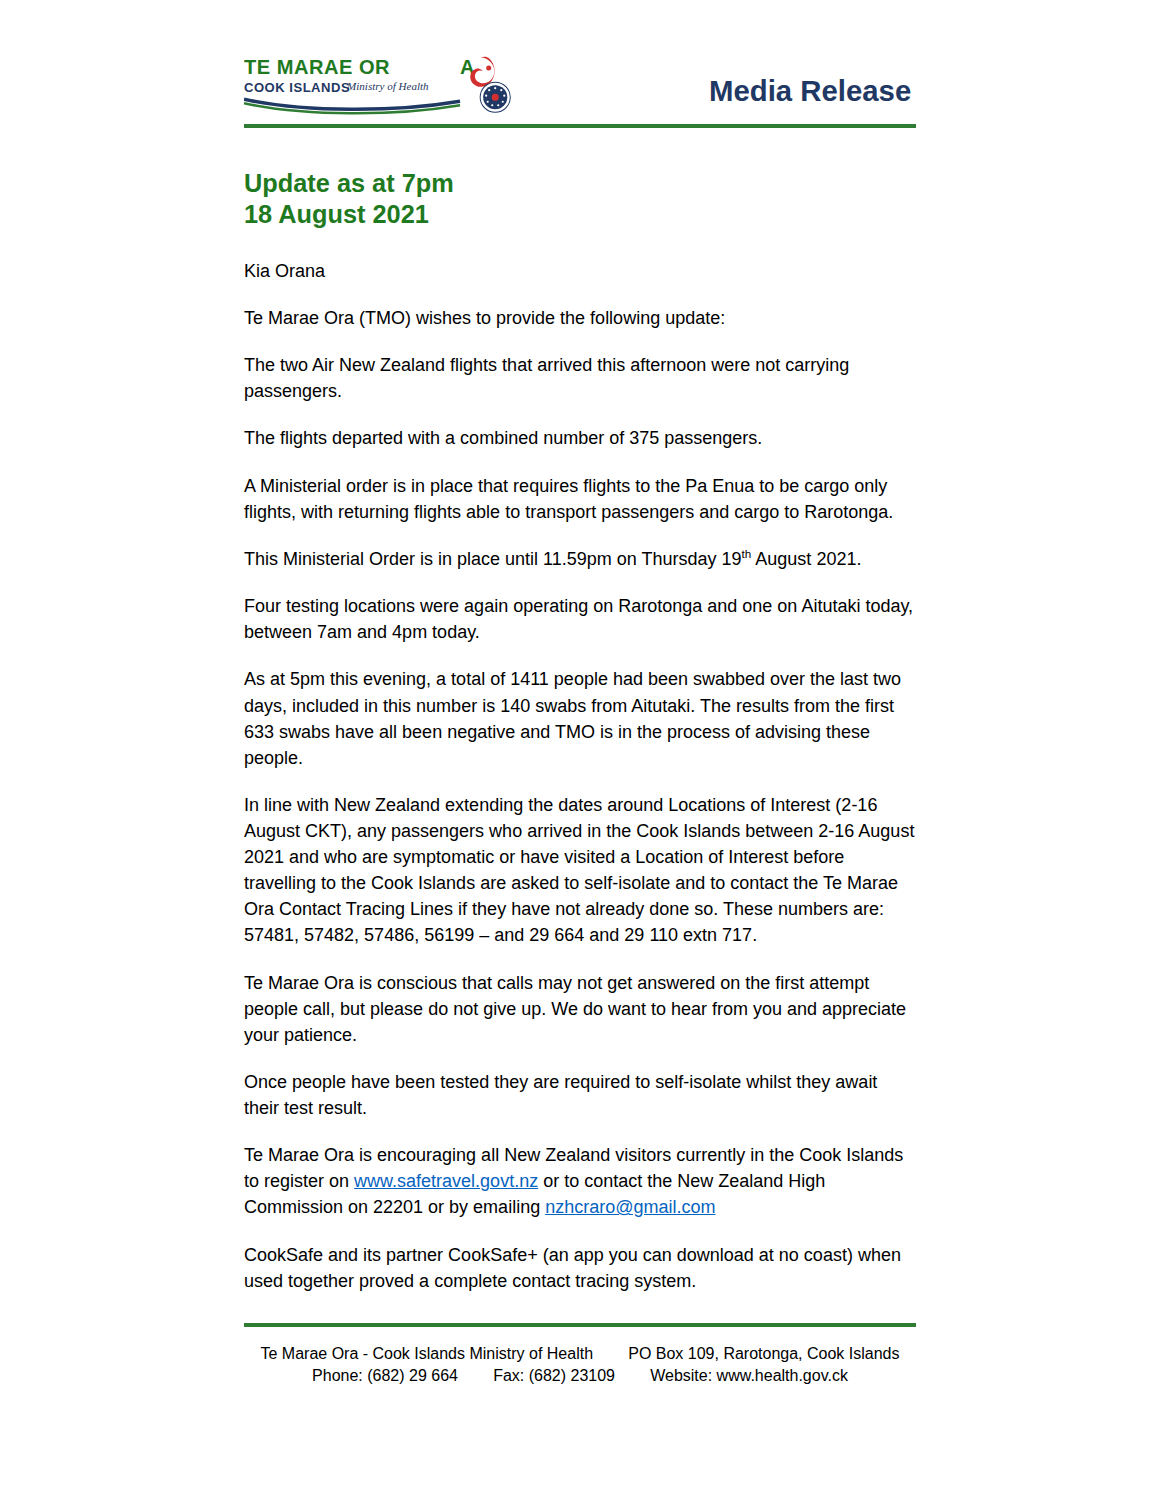TE MARAE OR A COOK ISLANDS Ministry of Health
Media Release
Update as at 7pm 18 August 2021
Kia Orana
Te Marae Ora (TMO) wishes to provide the following update:
The two Air New Zealand flights that arrived this afternoon were not carrying passengers.
The flights departed with a combined number of 375 passengers.
A Ministerial order is in place that requires flights to the Pa Enua to be cargo only flights, with returning flights able to transport passengers and cargo to Rarotonga.
This Ministerial Order is in place until 11.59pm on Thursday 19th August 2021.
Four testing locations were again operating on Rarotonga and one on Aitutaki today, between 7am and 4pm today.
As at 5pm this evening, a total of 1411 people had been swabbed over the last two days, included in this number is 140 swabs from Aitutaki. The results from the first 633 swabs have all been negative and TMO is in the process of advising these people.
In line with New Zealand extending the dates around Locations of Interest (2-16 August CKT), any passengers who arrived in the Cook Islands between 2-16 August 2021 and who are symptomatic or have visited a Location of Interest before travelling to the Cook Islands are asked to self-isolate and to contact the Te Marae Ora Contact Tracing Lines if they have not already done so. These numbers are: 57481, 57482, 57486, 56199 – and 29 664 and 29 110 extn 717.
Te Marae Ora is conscious that calls may not get answered on the first attempt people call, but please do not give up. We do want to hear from you and appreciate your patience.
Once people have been tested they are required to self-isolate whilst they await their test result.
Te Marae Ora is encouraging all New Zealand visitors currently in the Cook Islands to register on www.safetravel.govt.nz or to contact the New Zealand High Commission on 22201 or by emailing nzhcraro@gmail.com
CookSafe and its partner CookSafe+ (an app you can download at no coast) when used together proved a complete contact tracing system.
Te Marae Ora - Cook Islands Ministry of Health PO Box 109, Rarotonga, Cook Islands Phone: (682) 29 664 Fax: (682) 23109 Website: www.health.gov.ck